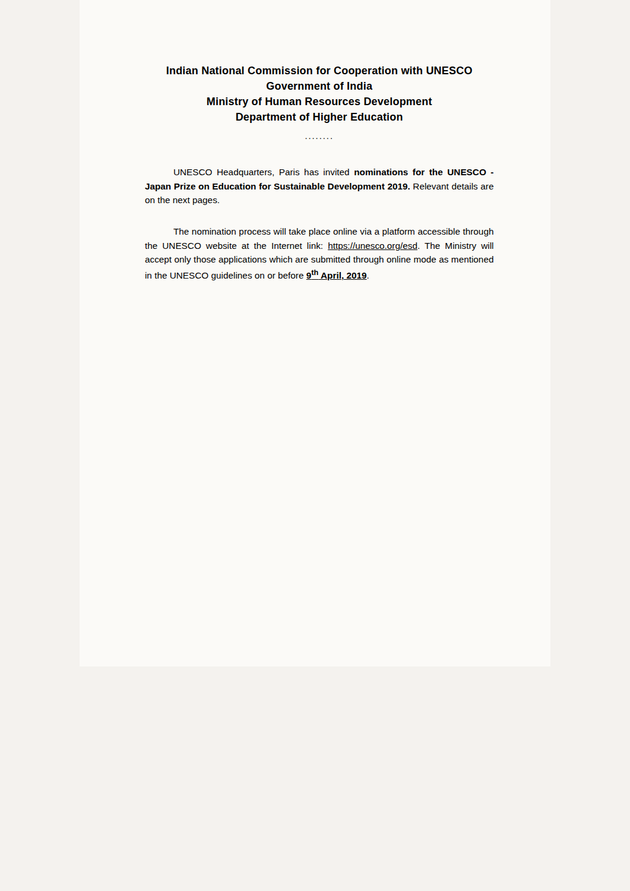Indian National Commission for Cooperation with UNESCO
Government of India
Ministry of Human Resources Development
Department of Higher Education
........
UNESCO Headquarters, Paris has invited nominations for the UNESCO - Japan Prize on Education for Sustainable Development 2019. Relevant details are on the next pages.
The nomination process will take place online via a platform accessible through the UNESCO website at the Internet link: https://unesco.org/esd. The Ministry will accept only those applications which are submitted through online mode as mentioned in the UNESCO guidelines on or before 9th April, 2019.